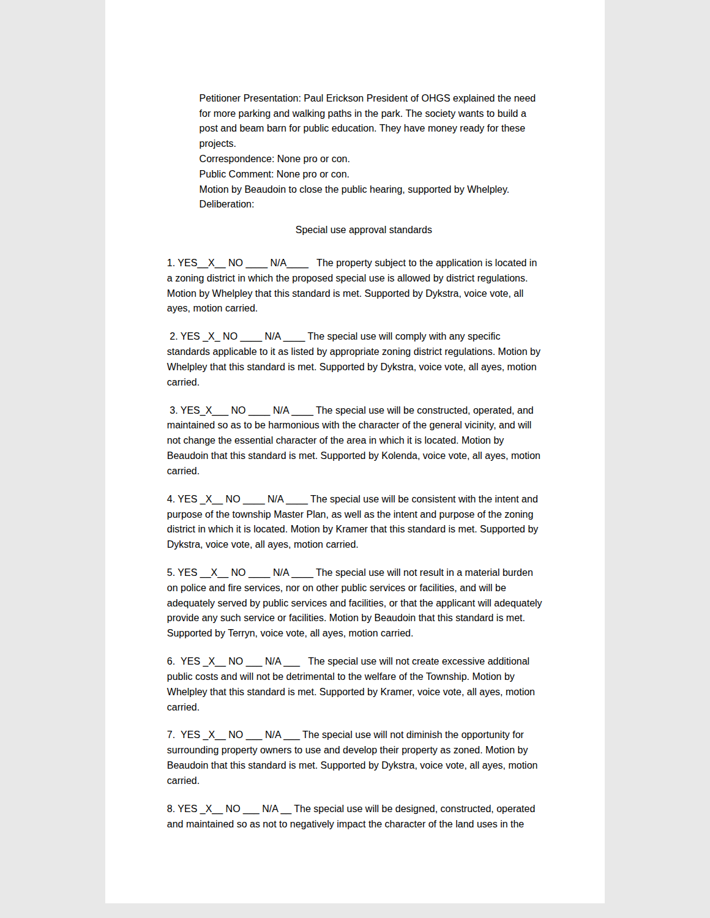Petitioner Presentation: Paul Erickson President of OHGS explained the need for more parking and walking paths in the park. The society wants to build a post and beam barn for public education. They have money ready for these projects.
Correspondence: None pro or con.
Public Comment: None pro or con.
Motion by Beaudoin to close the public hearing, supported by Whelpley.
Deliberation:
Special use approval standards
1. YES__X__ NO ____ N/A____ The property subject to the application is located in a zoning district in which the proposed special use is allowed by district regulations. Motion by Whelpley that this standard is met. Supported by Dykstra, voice vote, all ayes, motion carried.
2. YES _X_ NO ____ N/A ____ The special use will comply with any specific standards applicable to it as listed by appropriate zoning district regulations. Motion by Whelpley that this standard is met. Supported by Dykstra, voice vote, all ayes, motion carried.
3. YES_X___ NO ____ N/A ____ The special use will be constructed, operated, and maintained so as to be harmonious with the character of the general vicinity, and will not change the essential character of the area in which it is located. Motion by Beaudoin that this standard is met. Supported by Kolenda, voice vote, all ayes, motion carried.
4. YES _X__ NO ____ N/A ____ The special use will be consistent with the intent and purpose of the township Master Plan, as well as the intent and purpose of the zoning district in which it is located. Motion by Kramer that this standard is met. Supported by Dykstra, voice vote, all ayes, motion carried.
5. YES __X__ NO ____ N/A ____ The special use will not result in a material burden on police and fire services, nor on other public services or facilities, and will be adequately served by public services and facilities, or that the applicant will adequately provide any such service or facilities. Motion by Beaudoin that this standard is met. Supported by Terryn, voice vote, all ayes, motion carried.
6. YES _X__ NO ___ N/A ___ The special use will not create excessive additional public costs and will not be detrimental to the welfare of the Township. Motion by Whelpley that this standard is met. Supported by Kramer, voice vote, all ayes, motion carried.
7. YES _X__ NO ___ N/A ___ The special use will not diminish the opportunity for surrounding property owners to use and develop their property as zoned. Motion by Beaudoin that this standard is met. Supported by Dykstra, voice vote, all ayes, motion carried.
8. YES _X__ NO ___ N/A __ The special use will be designed, constructed, operated and maintained so as not to negatively impact the character of the land uses in the